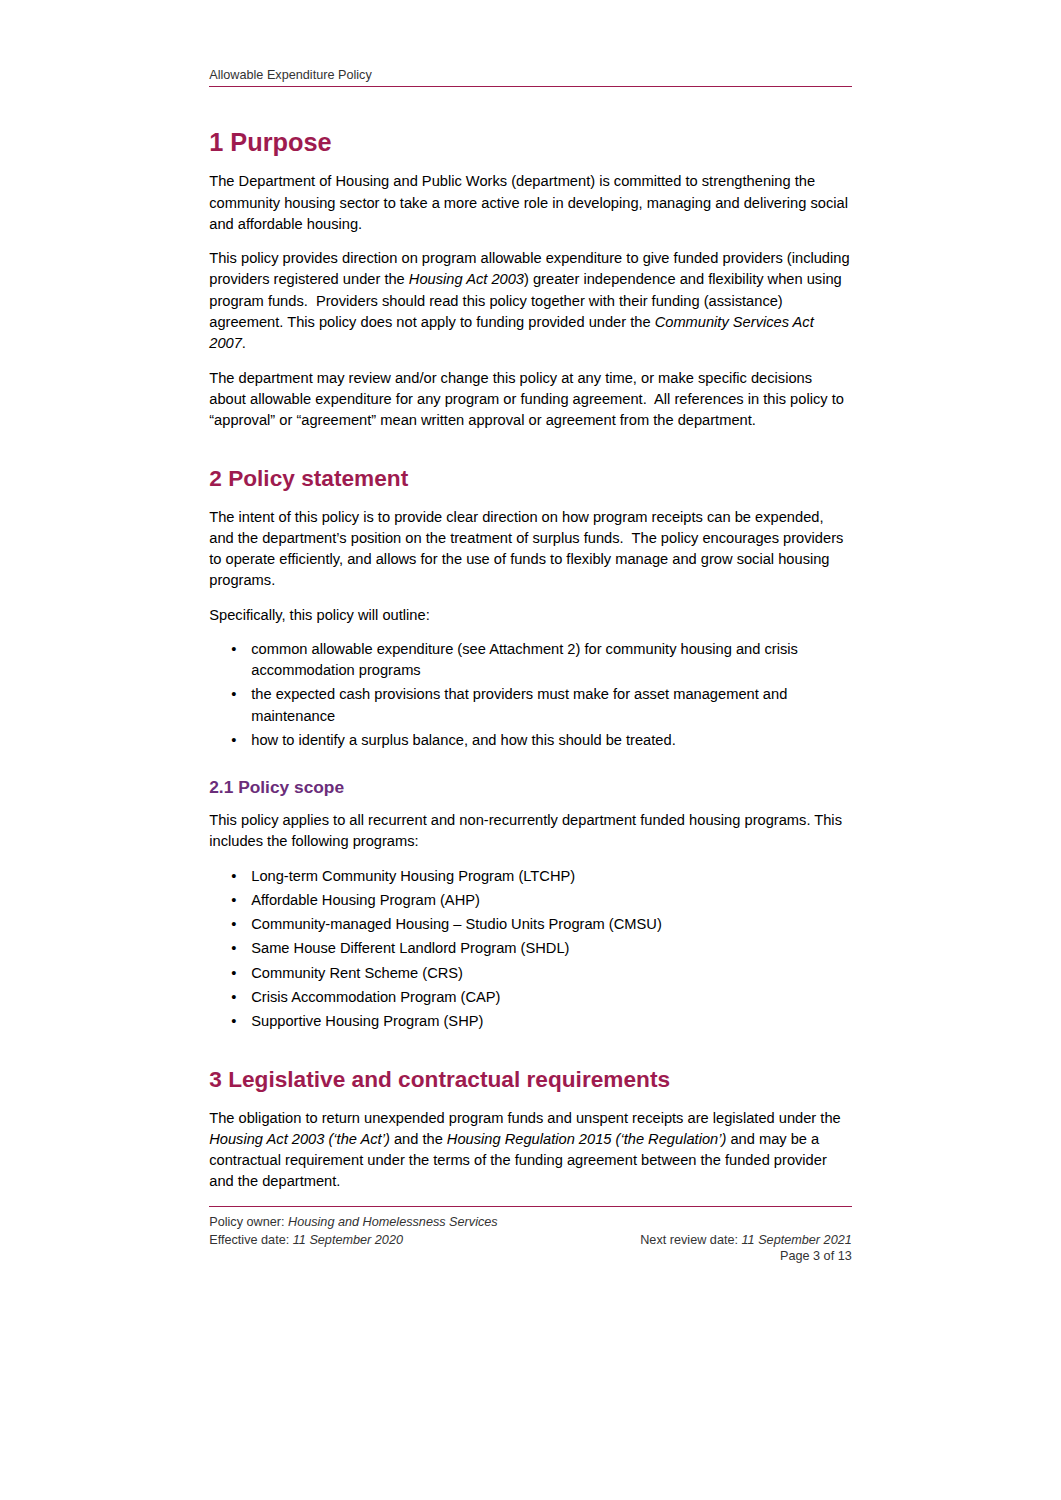Allowable Expenditure Policy
1 Purpose
The Department of Housing and Public Works (department) is committed to strengthening the community housing sector to take a more active role in developing, managing and delivering social and affordable housing.
This policy provides direction on program allowable expenditure to give funded providers (including providers registered under the Housing Act 2003) greater independence and flexibility when using program funds. Providers should read this policy together with their funding (assistance) agreement. This policy does not apply to funding provided under the Community Services Act 2007.
The department may review and/or change this policy at any time, or make specific decisions about allowable expenditure for any program or funding agreement. All references in this policy to “approval” or “agreement” mean written approval or agreement from the department.
2 Policy statement
The intent of this policy is to provide clear direction on how program receipts can be expended, and the department’s position on the treatment of surplus funds. The policy encourages providers to operate efficiently, and allows for the use of funds to flexibly manage and grow social housing programs.
Specifically, this policy will outline:
common allowable expenditure (see Attachment 2) for community housing and crisis accommodation programs
the expected cash provisions that providers must make for asset management and maintenance
how to identify a surplus balance, and how this should be treated.
2.1 Policy scope
This policy applies to all recurrent and non-recurrently department funded housing programs. This includes the following programs:
Long-term Community Housing Program (LTCHP)
Affordable Housing Program (AHP)
Community-managed Housing – Studio Units Program (CMSU)
Same House Different Landlord Program (SHDL)
Community Rent Scheme (CRS)
Crisis Accommodation Program (CAP)
Supportive Housing Program (SHP)
3 Legislative and contractual requirements
The obligation to return unexpended program funds and unspent receipts are legislated under the Housing Act 2003 (‘the Act’) and the Housing Regulation 2015 (‘the Regulation’) and may be a contractual requirement under the terms of the funding agreement between the funded provider and the department.
Policy owner: Housing and Homelessness Services
Effective date: 11 September 2020
Next review date: 11 September 2021
Page 3 of 13